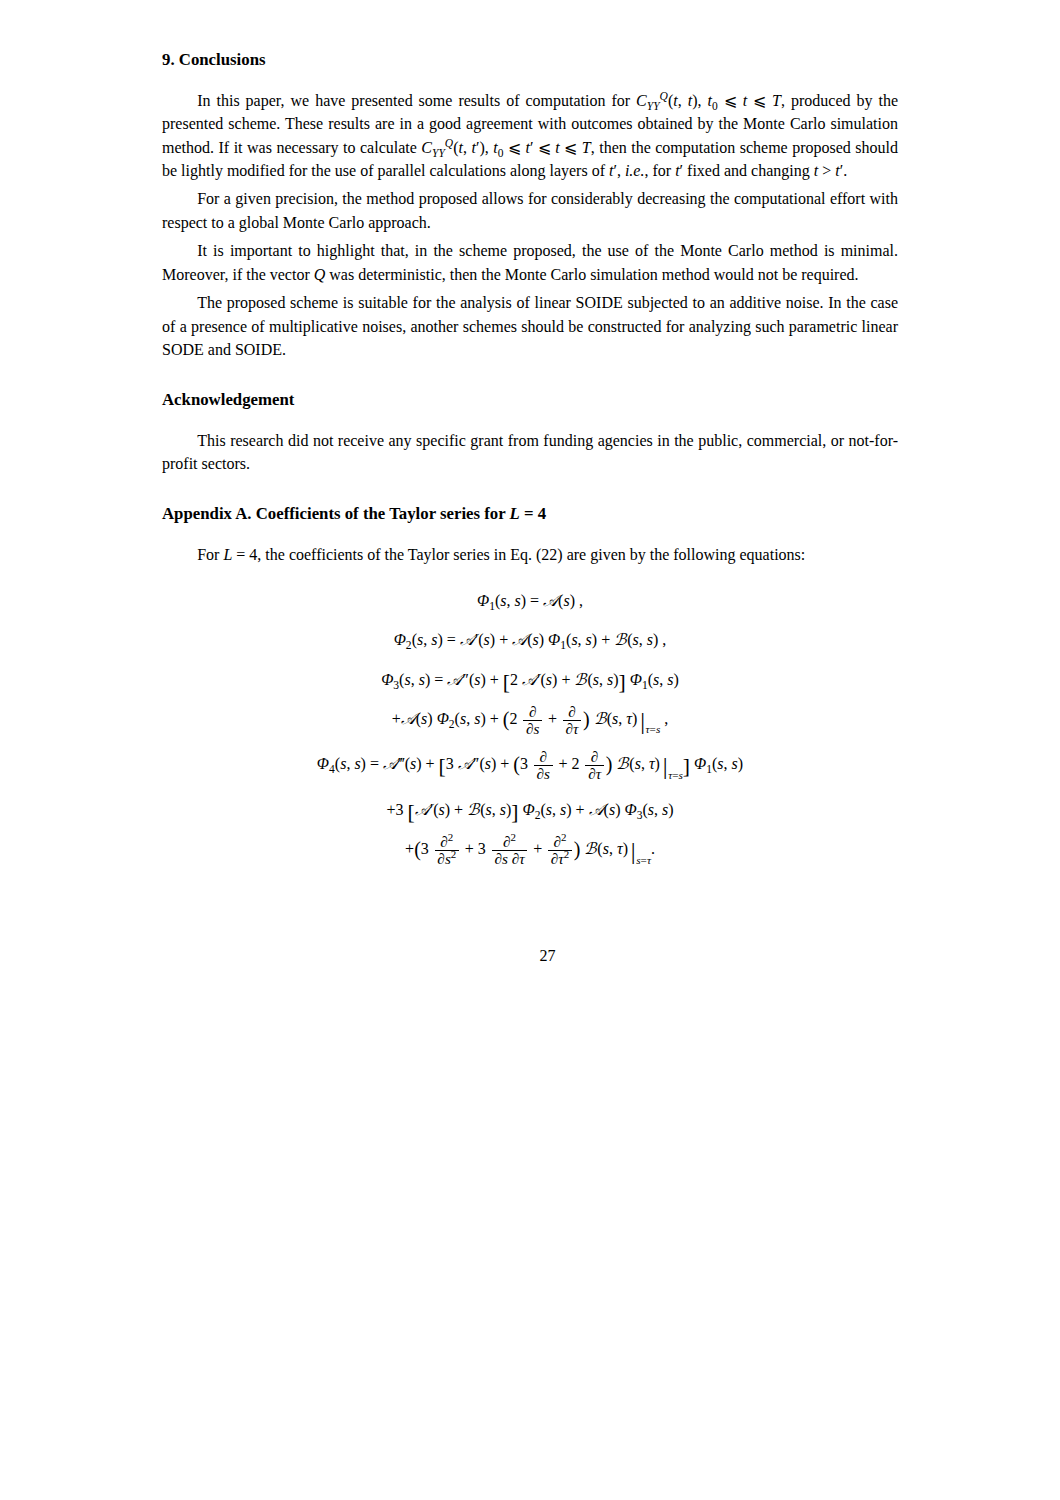9. Conclusions
In this paper, we have presented some results of computation for CYYQ(t, t), t0 ⩽ t ⩽ T, produced by the presented scheme. These results are in a good agreement with outcomes obtained by the Monte Carlo simulation method. If it was necessary to calculate CYYQ(t, t′), t0 ⩽ t′ ⩽ t ⩽ T, then the computation scheme proposed should be lightly modified for the use of parallel calculations along layers of t′, i.e., for t′ fixed and changing t > t′.
For a given precision, the method proposed allows for considerably decreasing the computational effort with respect to a global Monte Carlo approach.
It is important to highlight that, in the scheme proposed, the use of the Monte Carlo method is minimal. Moreover, if the vector Q was deterministic, then the Monte Carlo simulation method would not be required.
The proposed scheme is suitable for the analysis of linear SOIDE subjected to an additive noise. In the case of a presence of multiplicative noises, another schemes should be constructed for analyzing such parametric linear SODE and SOIDE.
Acknowledgement
This research did not receive any specific grant from funding agencies in the public, commercial, or not-for-profit sectors.
Appendix A. Coefficients of the Taylor series for L = 4
For L = 4, the coefficients of the Taylor series in Eq. (22) are given by the following equations:
Φ1(s, s) = 𝒜(s) , Φ2(s, s) = 𝒜′(s) + 𝒜(s) Φ1(s, s) + ℬ(s, s) , Φ3(s, s) = 𝒜″(s) + [2 𝒜′(s) + ℬ(s, s)] Φ1(s, s) +𝒜(s) Φ2(s, s) + (2 ∂∂s + ∂∂τ) ℬ(s, τ)|τ=s , Φ4(s, s) = 𝒜‴(s) + [3 𝒜″(s) + (3 ∂∂s + 2 ∂∂τ) ℬ(s, τ)|τ=s] Φ1(s, s) +3 [𝒜′(s) + ℬ(s, s)] Φ2(s, s) + 𝒜(s) Φ3(s, s) +(3 ∂2∂s2 + 3 ∂2∂s ∂τ + ∂2∂τ2) ℬ(s, τ)|s=τ.
27